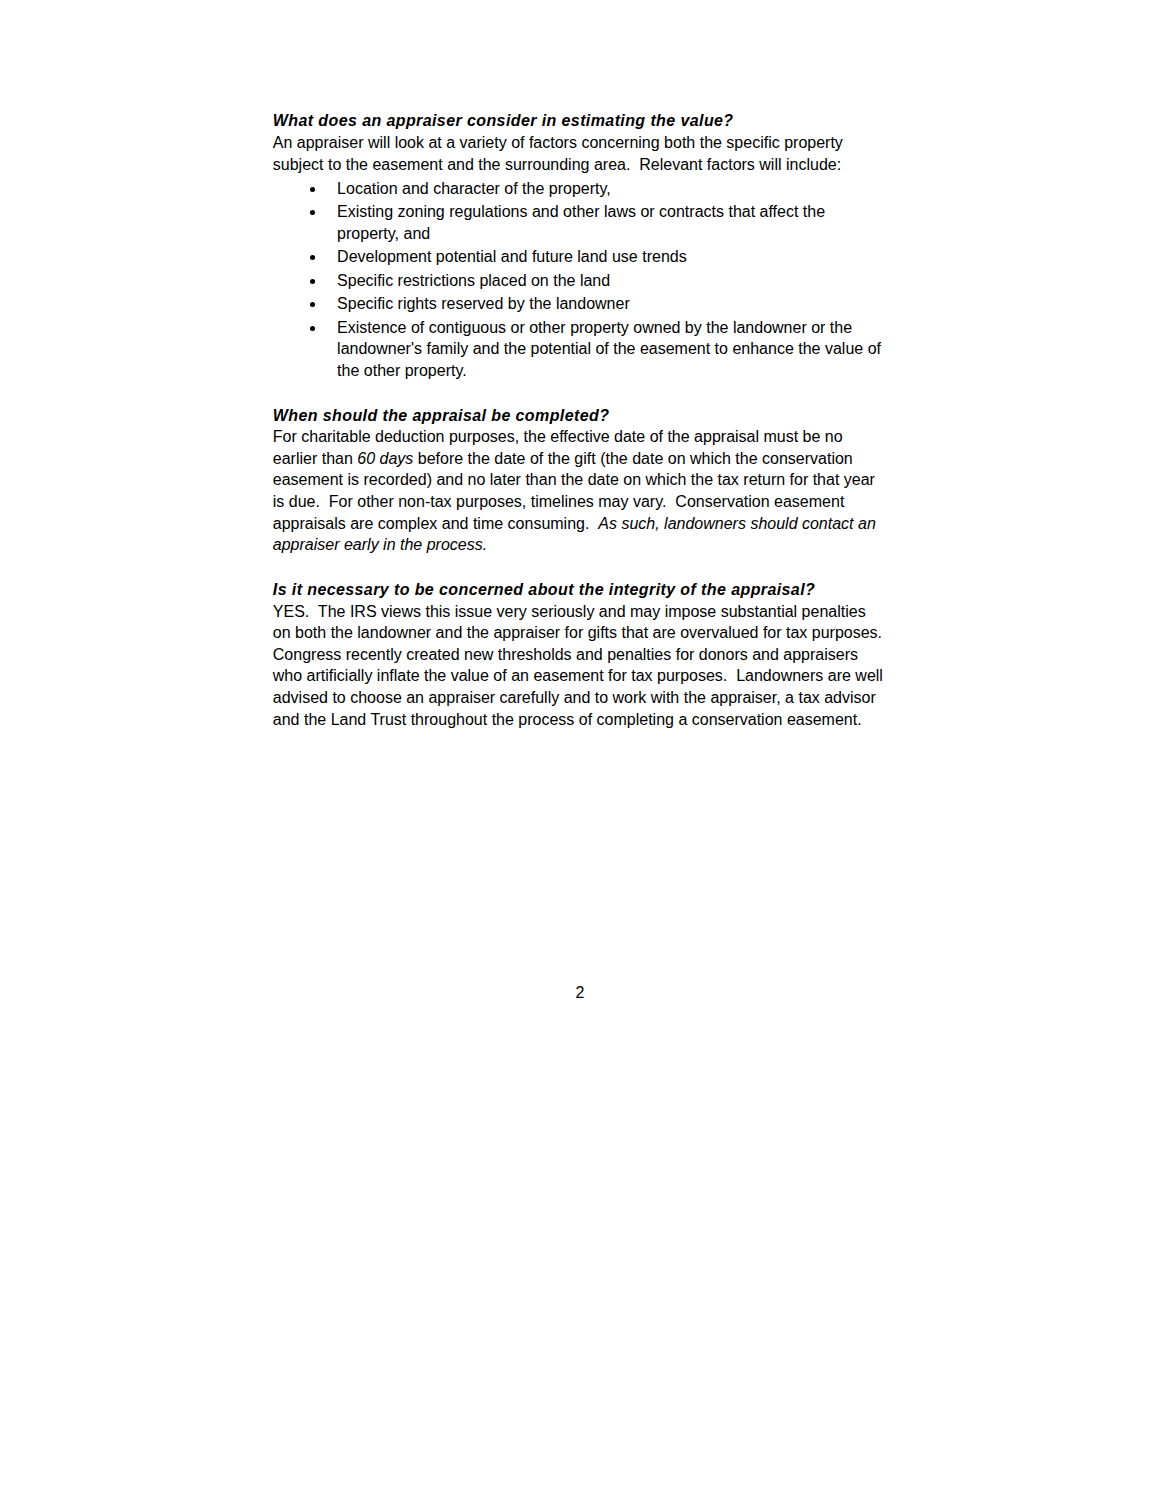What does an appraiser consider in estimating the value?
An appraiser will look at a variety of factors concerning both the specific property subject to the easement and the surrounding area. Relevant factors will include:
Location and character of the property,
Existing zoning regulations and other laws or contracts that affect the property, and
Development potential and future land use trends
Specific restrictions placed on the land
Specific rights reserved by the landowner
Existence of contiguous or other property owned by the landowner or the landowner's family and the potential of the easement to enhance the value of the other property.
When should the appraisal be completed?
For charitable deduction purposes, the effective date of the appraisal must be no earlier than 60 days before the date of the gift (the date on which the conservation easement is recorded) and no later than the date on which the tax return for that year is due. For other non-tax purposes, timelines may vary. Conservation easement appraisals are complex and time consuming. As such, landowners should contact an appraiser early in the process.
Is it necessary to be concerned about the integrity of the appraisal?
YES. The IRS views this issue very seriously and may impose substantial penalties on both the landowner and the appraiser for gifts that are overvalued for tax purposes. Congress recently created new thresholds and penalties for donors and appraisers who artificially inflate the value of an easement for tax purposes. Landowners are well advised to choose an appraiser carefully and to work with the appraiser, a tax advisor and the Land Trust throughout the process of completing a conservation easement.
2